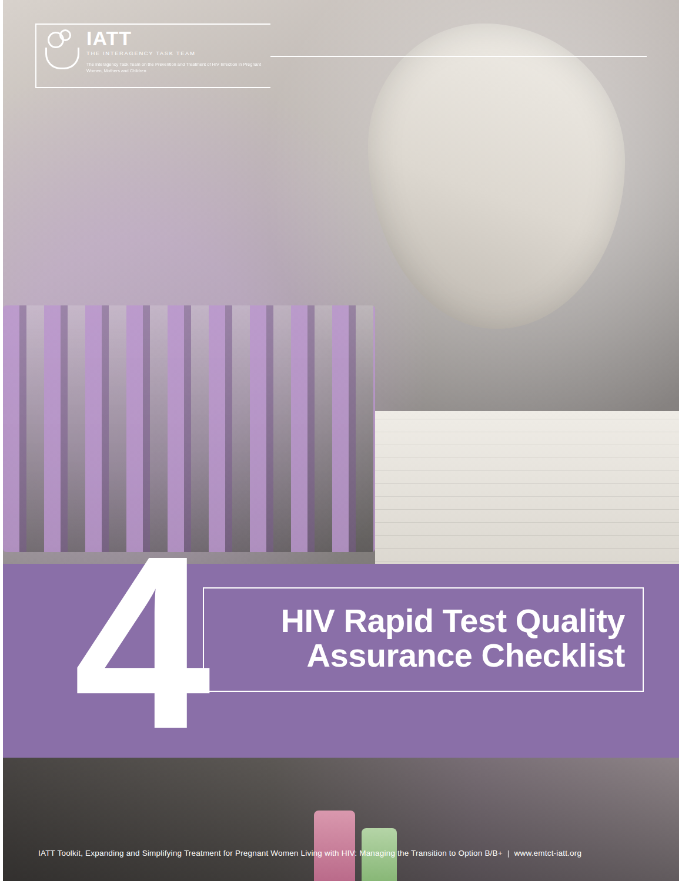IATT
The Interagency Task Team
The Interagency Task Team on the Prevention and Treatment of HIV Infection in Pregnant Women, Mothers and Children
4
HIV Rapid Test Quality
Assurance Checklist
IATT Toolkit, Expanding and Simplifying Treatment for Pregnant Women Living with HIV: Managing the Transition to Option B/B+|www.emtct-iatt.org